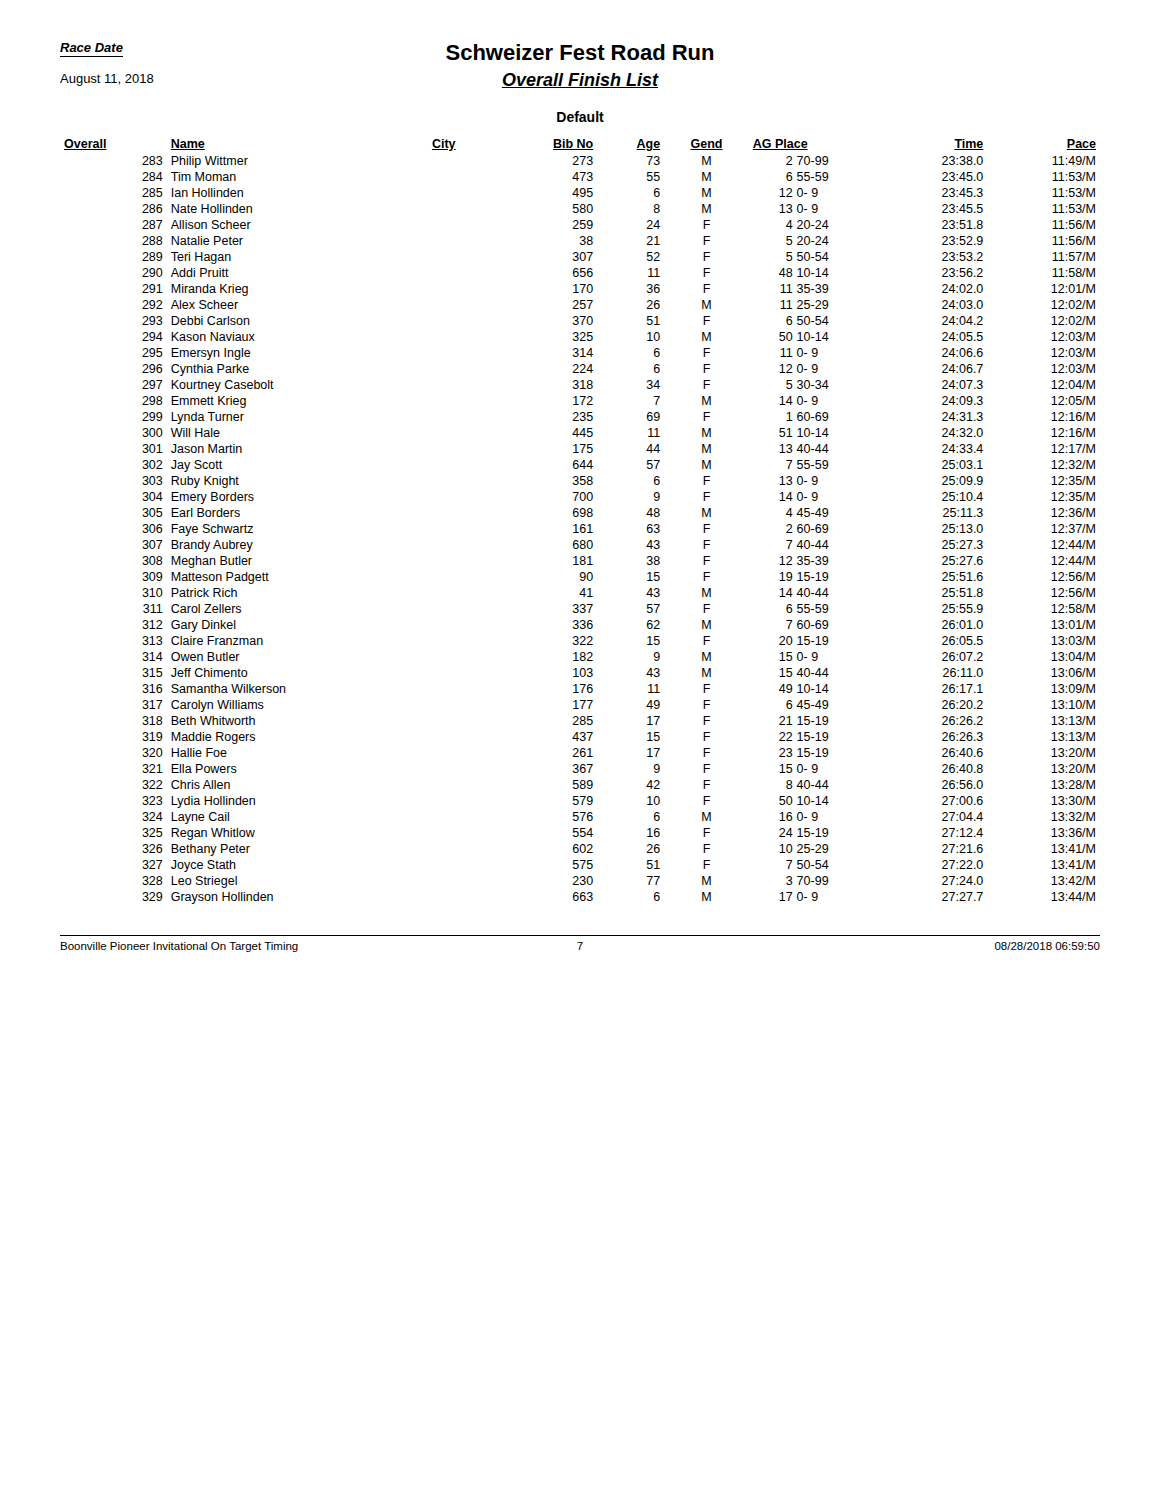Race Date
August 11, 2018
Schweizer Fest Road Run
Overall Finish List
Default
| Overall | Name | City | Bib No | Age | Gend | AG Place | Time | Pace |
| --- | --- | --- | --- | --- | --- | --- | --- | --- |
| 283 | Philip Wittmer | | 273 | 73 | M | 2 | 70-99 | 23:38.0 | 11:49/M |
| 284 | Tim Moman | | 473 | 55 | M | 6 | 55-59 | 23:45.0 | 11:53/M |
| 285 | Ian Hollinden | | 495 | 6 | M | 12 | 0- 9 | 23:45.3 | 11:53/M |
| 286 | Nate Hollinden | | 580 | 8 | M | 13 | 0- 9 | 23:45.5 | 11:53/M |
| 287 | Allison Scheer | | 259 | 24 | F | 4 | 20-24 | 23:51.8 | 11:56/M |
| 288 | Natalie Peter | | 38 | 21 | F | 5 | 20-24 | 23:52.9 | 11:56/M |
| 289 | Teri Hagan | | 307 | 52 | F | 5 | 50-54 | 23:53.2 | 11:57/M |
| 290 | Addi Pruitt | | 656 | 11 | F | 48 | 10-14 | 23:56.2 | 11:58/M |
| 291 | Miranda Krieg | | 170 | 36 | F | 11 | 35-39 | 24:02.0 | 12:01/M |
| 292 | Alex Scheer | | 257 | 26 | M | 11 | 25-29 | 24:03.0 | 12:02/M |
| 293 | Debbi Carlson | | 370 | 51 | F | 6 | 50-54 | 24:04.2 | 12:02/M |
| 294 | Kason Naviaux | | 325 | 10 | M | 50 | 10-14 | 24:05.5 | 12:03/M |
| 295 | Emersyn Ingle | | 314 | 6 | F | 11 | 0- 9 | 24:06.6 | 12:03/M |
| 296 | Cynthia Parke | | 224 | 6 | F | 12 | 0- 9 | 24:06.7 | 12:03/M |
| 297 | Kourtney Casebolt | | 318 | 34 | F | 5 | 30-34 | 24:07.3 | 12:04/M |
| 298 | Emmett Krieg | | 172 | 7 | M | 14 | 0- 9 | 24:09.3 | 12:05/M |
| 299 | Lynda Turner | | 235 | 69 | F | 1 | 60-69 | 24:31.3 | 12:16/M |
| 300 | Will Hale | | 445 | 11 | M | 51 | 10-14 | 24:32.0 | 12:16/M |
| 301 | Jason Martin | | 175 | 44 | M | 13 | 40-44 | 24:33.4 | 12:17/M |
| 302 | Jay Scott | | 644 | 57 | M | 7 | 55-59 | 25:03.1 | 12:32/M |
| 303 | Ruby Knight | | 358 | 6 | F | 13 | 0- 9 | 25:09.9 | 12:35/M |
| 304 | Emery Borders | | 700 | 9 | F | 14 | 0- 9 | 25:10.4 | 12:35/M |
| 305 | Earl Borders | | 698 | 48 | M | 4 | 45-49 | 25:11.3 | 12:36/M |
| 306 | Faye Schwartz | | 161 | 63 | F | 2 | 60-69 | 25:13.0 | 12:37/M |
| 307 | Brandy Aubrey | | 680 | 43 | F | 7 | 40-44 | 25:27.3 | 12:44/M |
| 308 | Meghan Butler | | 181 | 38 | F | 12 | 35-39 | 25:27.6 | 12:44/M |
| 309 | Matteson Padgett | | 90 | 15 | F | 19 | 15-19 | 25:51.6 | 12:56/M |
| 310 | Patrick Rich | | 41 | 43 | M | 14 | 40-44 | 25:51.8 | 12:56/M |
| 311 | Carol Zellers | | 337 | 57 | F | 6 | 55-59 | 25:55.9 | 12:58/M |
| 312 | Gary Dinkel | | 336 | 62 | M | 7 | 60-69 | 26:01.0 | 13:01/M |
| 313 | Claire Franzman | | 322 | 15 | F | 20 | 15-19 | 26:05.5 | 13:03/M |
| 314 | Owen Butler | | 182 | 9 | M | 15 | 0- 9 | 26:07.2 | 13:04/M |
| 315 | Jeff Chimento | | 103 | 43 | M | 15 | 40-44 | 26:11.0 | 13:06/M |
| 316 | Samantha Wilkerson | | 176 | 11 | F | 49 | 10-14 | 26:17.1 | 13:09/M |
| 317 | Carolyn Williams | | 177 | 49 | F | 6 | 45-49 | 26:20.2 | 13:10/M |
| 318 | Beth Whitworth | | 285 | 17 | F | 21 | 15-19 | 26:26.2 | 13:13/M |
| 319 | Maddie Rogers | | 437 | 15 | F | 22 | 15-19 | 26:26.3 | 13:13/M |
| 320 | Hallie Foe | | 261 | 17 | F | 23 | 15-19 | 26:40.6 | 13:20/M |
| 321 | Ella Powers | | 367 | 9 | F | 15 | 0- 9 | 26:40.8 | 13:20/M |
| 322 | Chris Allen | | 589 | 42 | F | 8 | 40-44 | 26:56.0 | 13:28/M |
| 323 | Lydia Hollinden | | 579 | 10 | F | 50 | 10-14 | 27:00.6 | 13:30/M |
| 324 | Layne Cail | | 576 | 6 | M | 16 | 0- 9 | 27:04.4 | 13:32/M |
| 325 | Regan Whitlow | | 554 | 16 | F | 24 | 15-19 | 27:12.4 | 13:36/M |
| 326 | Bethany Peter | | 602 | 26 | F | 10 | 25-29 | 27:21.6 | 13:41/M |
| 327 | Joyce Stath | | 575 | 51 | F | 7 | 50-54 | 27:22.0 | 13:41/M |
| 328 | Leo Striegel | | 230 | 77 | M | 3 | 70-99 | 27:24.0 | 13:42/M |
| 329 | Grayson Hollinden | | 663 | 6 | M | 17 | 0- 9 | 27:27.7 | 13:44/M |
Boonville Pioneer Invitational On Target Timing 7 08/28/2018 06:59:50